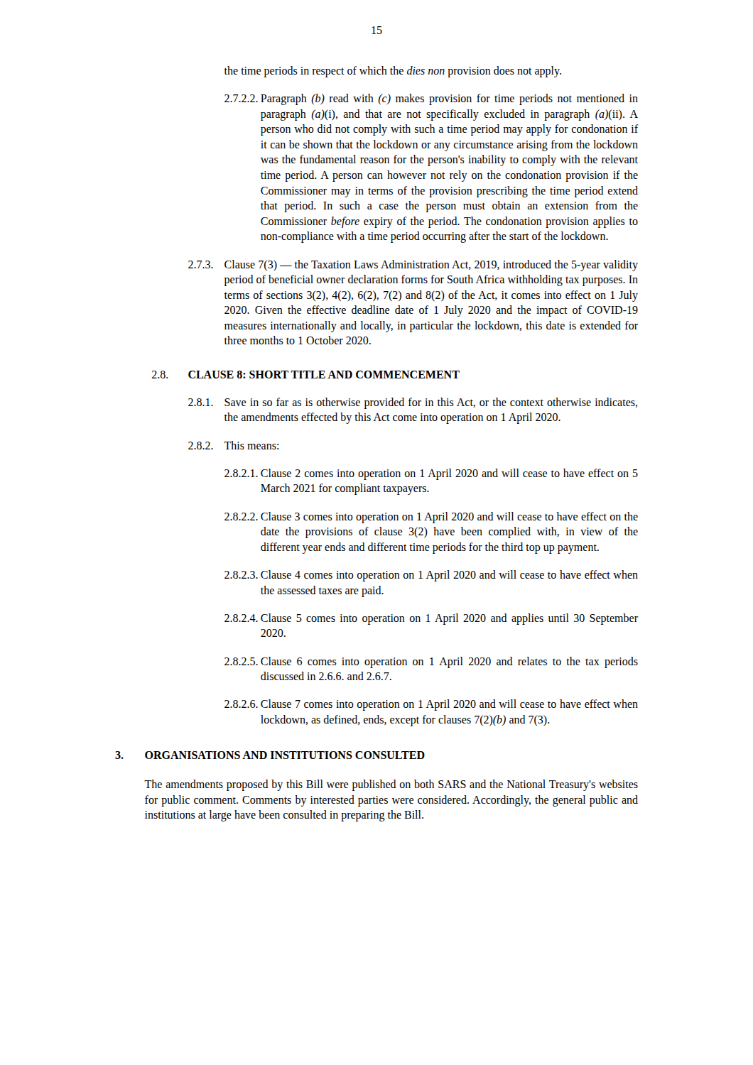15
the time periods in respect of which the dies non provision does not apply.
2.7.2.2.
Paragraph (b) read with (c) makes provision for time periods not mentioned in paragraph (a)(i), and that are not specifically excluded in paragraph (a)(ii). A person who did not comply with such a time period may apply for condonation if it can be shown that the lockdown or any circumstance arising from the lockdown was the fundamental reason for the person's inability to comply with the relevant time period. A person can however not rely on the condonation provision if the Commissioner may in terms of the provision prescribing the time period extend that period. In such a case the person must obtain an extension from the Commissioner before expiry of the period. The condonation provision applies to non-compliance with a time period occurring after the start of the lockdown.
2.7.3.
Clause 7(3) — the Taxation Laws Administration Act, 2019, introduced the 5-year validity period of beneficial owner declaration forms for South Africa withholding tax purposes. In terms of sections 3(2), 4(2), 6(2), 7(2) and 8(2) of the Act, it comes into effect on 1 July 2020. Given the effective deadline date of 1 July 2020 and the impact of COVID-19 measures internationally and locally, in particular the lockdown, this date is extended for three months to 1 October 2020.
2.8.
CLAUSE 8: SHORT TITLE AND COMMENCEMENT
2.8.1.
Save in so far as is otherwise provided for in this Act, or the context otherwise indicates, the amendments effected by this Act come into operation on 1 April 2020.
2.8.2.
This means:
2.8.2.1.
Clause 2 comes into operation on 1 April 2020 and will cease to have effect on 5 March 2021 for compliant taxpayers.
2.8.2.2.
Clause 3 comes into operation on 1 April 2020 and will cease to have effect on the date the provisions of clause 3(2) have been complied with, in view of the different year ends and different time periods for the third top up payment.
2.8.2.3.
Clause 4 comes into operation on 1 April 2020 and will cease to have effect when the assessed taxes are paid.
2.8.2.4.
Clause 5 comes into operation on 1 April 2020 and applies until 30 September 2020.
2.8.2.5.
Clause 6 comes into operation on 1 April 2020 and relates to the tax periods discussed in 2.6.6. and 2.6.7.
2.8.2.6.
Clause 7 comes into operation on 1 April 2020 and will cease to have effect when lockdown, as defined, ends, except for clauses 7(2)(b) and 7(3).
3.
ORGANISATIONS AND INSTITUTIONS CONSULTED
The amendments proposed by this Bill were published on both SARS and the National Treasury's websites for public comment. Comments by interested parties were considered. Accordingly, the general public and institutions at large have been consulted in preparing the Bill.